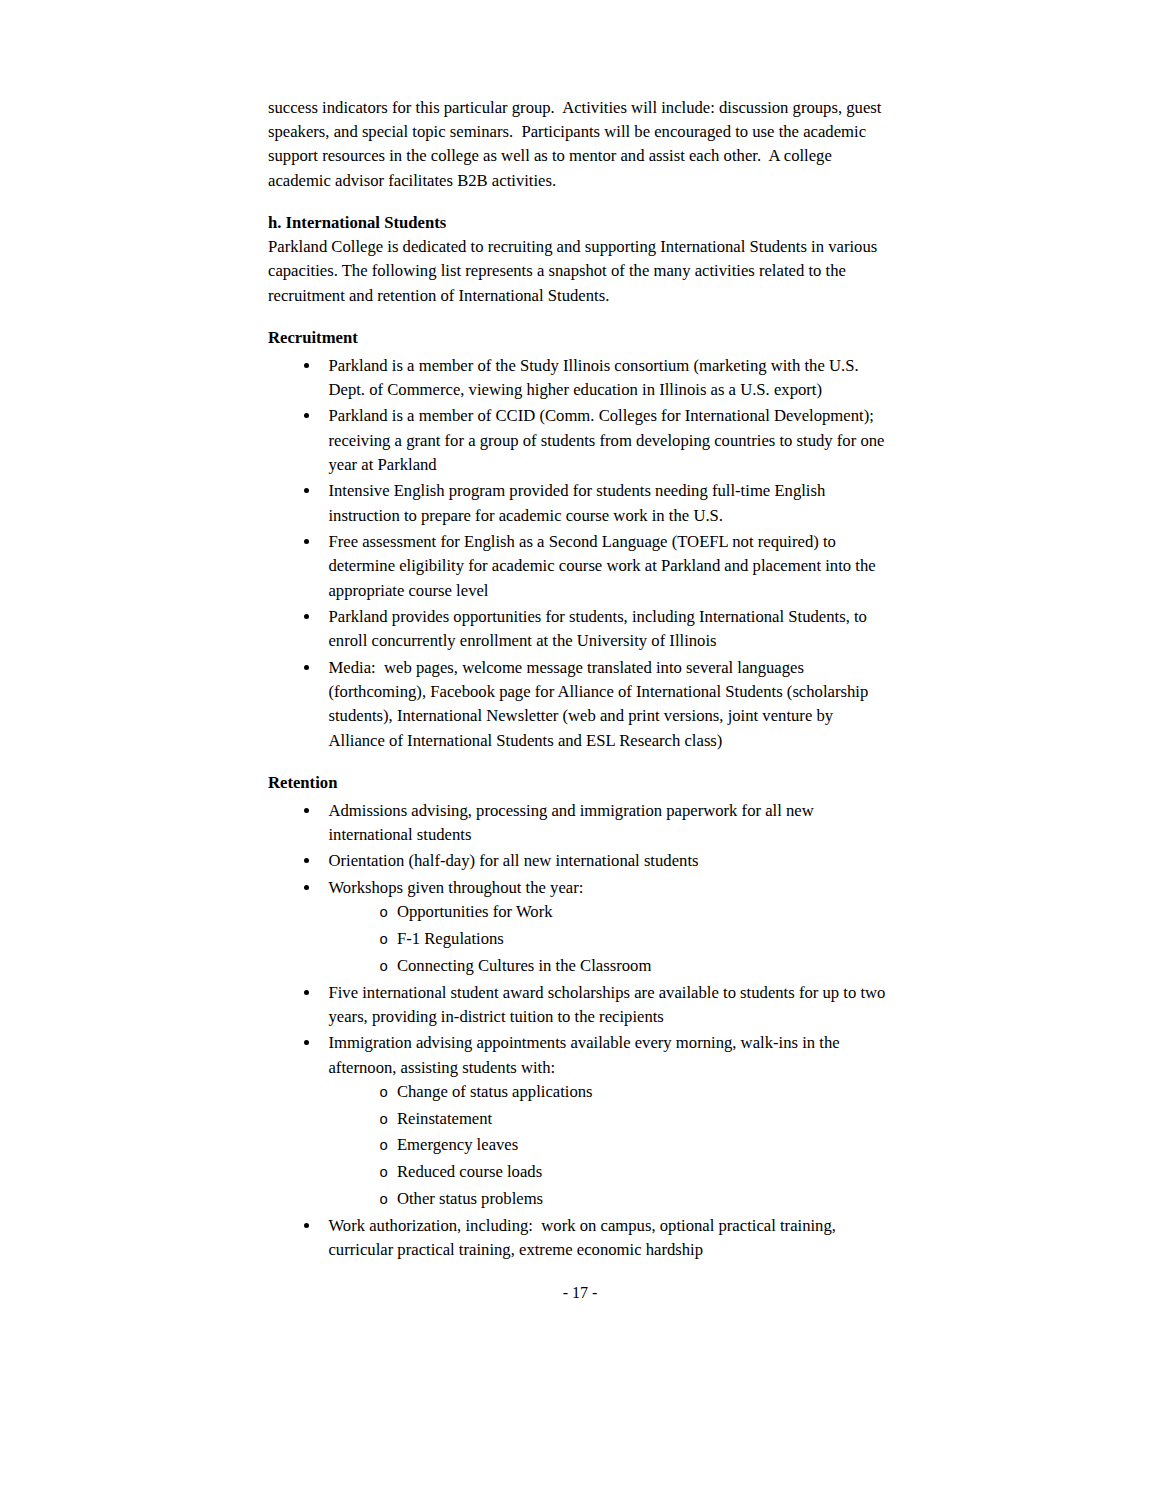success indicators for this particular group. Activities will include: discussion groups, guest speakers, and special topic seminars. Participants will be encouraged to use the academic support resources in the college as well as to mentor and assist each other. A college academic advisor facilitates B2B activities.
h. International Students
Parkland College is dedicated to recruiting and supporting International Students in various capacities. The following list represents a snapshot of the many activities related to the recruitment and retention of International Students.
Recruitment
Parkland is a member of the Study Illinois consortium (marketing with the U.S. Dept. of Commerce, viewing higher education in Illinois as a U.S. export)
Parkland is a member of CCID (Comm. Colleges for International Development); receiving a grant for a group of students from developing countries to study for one year at Parkland
Intensive English program provided for students needing full-time English instruction to prepare for academic course work in the U.S.
Free assessment for English as a Second Language (TOEFL not required) to determine eligibility for academic course work at Parkland and placement into the appropriate course level
Parkland provides opportunities for students, including International Students, to enroll concurrently enrollment at the University of Illinois
Media: web pages, welcome message translated into several languages (forthcoming), Facebook page for Alliance of International Students (scholarship students), International Newsletter (web and print versions, joint venture by Alliance of International Students and ESL Research class)
Retention
Admissions advising, processing and immigration paperwork for all new international students
Orientation (half-day) for all new international students
Workshops given throughout the year:
Opportunities for Work
F-1 Regulations
Connecting Cultures in the Classroom
Five international student award scholarships are available to students for up to two years, providing in-district tuition to the recipients
Immigration advising appointments available every morning, walk-ins in the afternoon, assisting students with:
Change of status applications
Reinstatement
Emergency leaves
Reduced course loads
Other status problems
Work authorization, including: work on campus, optional practical training, curricular practical training, extreme economic hardship
- 17 -